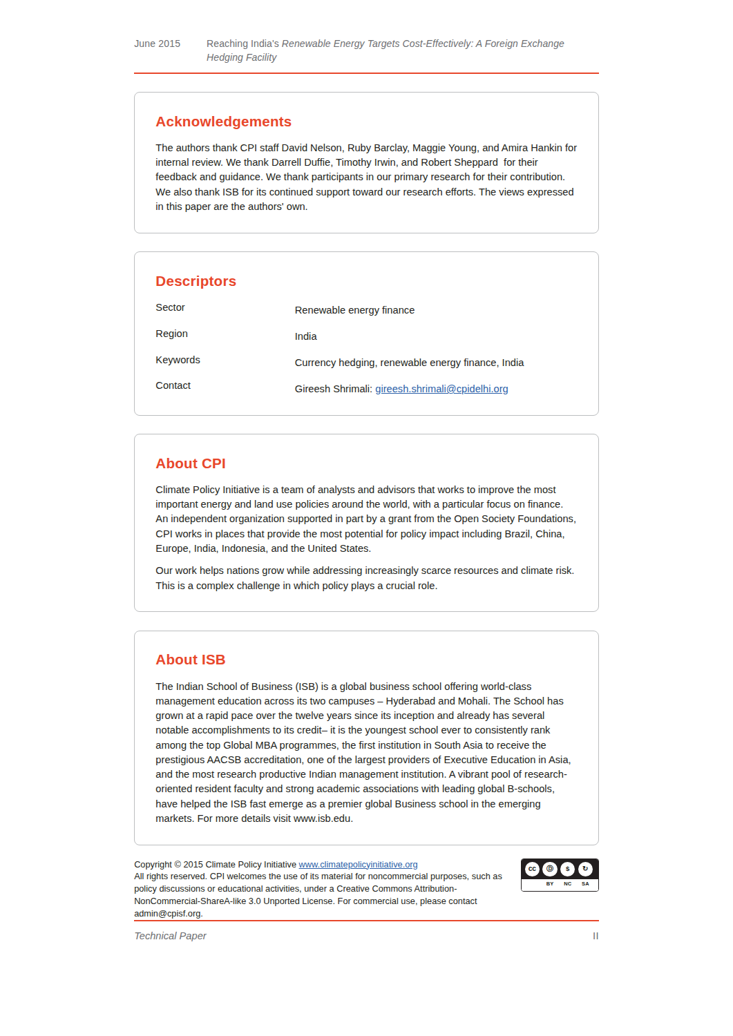June 2015
Reaching India's Renewable Energy Targets Cost-Effectively: A Foreign Exchange Hedging Facility
Acknowledgements
The authors thank CPI staff David Nelson, Ruby Barclay, Maggie Young, and Amira Hankin for internal review. We thank Darrell Duffie, Timothy Irwin, and Robert Sheppard for their feedback and guidance. We thank participants in our primary research for their contribution. We also thank ISB for its continued support toward our research efforts. The views expressed in this paper are the authors' own.
Descriptors
Sector
Renewable energy finance
Region
India
Keywords
Currency hedging, renewable energy finance, India
Contact
Gireesh Shrimali: gireesh.shrimali@cpidelhi.org
About CPI
Climate Policy Initiative is a team of analysts and advisors that works to improve the most important energy and land use policies around the world, with a particular focus on finance. An independent organization supported in part by a grant from the Open Society Foundations, CPI works in places that provide the most potential for policy impact including Brazil, China, Europe, India, Indonesia, and the United States.
Our work helps nations grow while addressing increasingly scarce resources and climate risk. This is a complex challenge in which policy plays a crucial role.
About ISB
The Indian School of Business (ISB) is a global business school offering world-class management education across its two campuses – Hyderabad and Mohali. The School has grown at a rapid pace over the twelve years since its inception and already has several notable accomplishments to its credit– it is the youngest school ever to consistently rank among the top Global MBA programmes, the first institution in South Asia to receive the prestigious AACSB accreditation, one of the largest providers of Executive Education in Asia, and the most research productive Indian management institution. A vibrant pool of research-oriented resident faculty and strong academic associations with leading global B-schools, have helped the ISB fast emerge as a premier global Business school in the emerging markets. For more details visit www.isb.edu.
Copyright © 2015 Climate Policy Initiative www.climatepolicyinitiative.org
All rights reserved. CPI welcomes the use of its material for noncommercial purposes, such as policy discussions or educational activities, under a Creative Commons Attribution-NonCommercial-ShareA-like 3.0 Unported License. For commercial use, please contact admin@cpisf.org.
cc
Ⓓ
$
↻
cc BY NC SA
Technical Paper
II